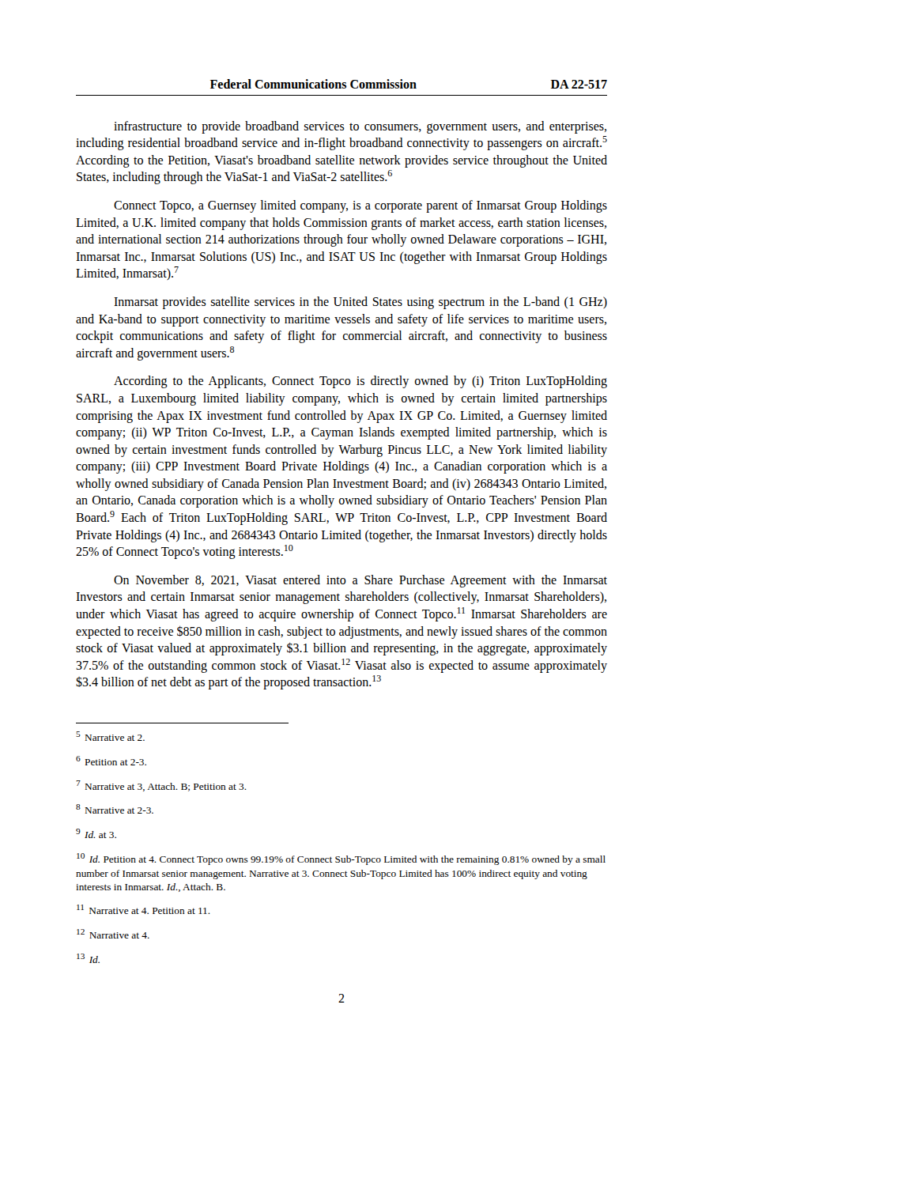Federal Communications Commission
DA 22-517
infrastructure to provide broadband services to consumers, government users, and enterprises, including residential broadband service and in-flight broadband connectivity to passengers on aircraft.5 According to the Petition, Viasat's broadband satellite network provides service throughout the United States, including through the ViaSat-1 and ViaSat-2 satellites.6
Connect Topco, a Guernsey limited company, is a corporate parent of Inmarsat Group Holdings Limited, a U.K. limited company that holds Commission grants of market access, earth station licenses, and international section 214 authorizations through four wholly owned Delaware corporations – IGHI, Inmarsat Inc., Inmarsat Solutions (US) Inc., and ISAT US Inc (together with Inmarsat Group Holdings Limited, Inmarsat).7
Inmarsat provides satellite services in the United States using spectrum in the L-band (1 GHz) and Ka-band to support connectivity to maritime vessels and safety of life services to maritime users, cockpit communications and safety of flight for commercial aircraft, and connectivity to business aircraft and government users.8
According to the Applicants, Connect Topco is directly owned by (i) Triton LuxTopHolding SARL, a Luxembourg limited liability company, which is owned by certain limited partnerships comprising the Apax IX investment fund controlled by Apax IX GP Co. Limited, a Guernsey limited company; (ii) WP Triton Co-Invest, L.P., a Cayman Islands exempted limited partnership, which is owned by certain investment funds controlled by Warburg Pincus LLC, a New York limited liability company; (iii) CPP Investment Board Private Holdings (4) Inc., a Canadian corporation which is a wholly owned subsidiary of Canada Pension Plan Investment Board; and (iv) 2684343 Ontario Limited, an Ontario, Canada corporation which is a wholly owned subsidiary of Ontario Teachers' Pension Plan Board.9 Each of Triton LuxTopHolding SARL, WP Triton Co-Invest, L.P., CPP Investment Board Private Holdings (4) Inc., and 2684343 Ontario Limited (together, the Inmarsat Investors) directly holds 25% of Connect Topco's voting interests.10
On November 8, 2021, Viasat entered into a Share Purchase Agreement with the Inmarsat Investors and certain Inmarsat senior management shareholders (collectively, Inmarsat Shareholders), under which Viasat has agreed to acquire ownership of Connect Topco.11 Inmarsat Shareholders are expected to receive $850 million in cash, subject to adjustments, and newly issued shares of the common stock of Viasat valued at approximately $3.1 billion and representing, in the aggregate, approximately 37.5% of the outstanding common stock of Viasat.12 Viasat also is expected to assume approximately $3.4 billion of net debt as part of the proposed transaction.13
5 Narrative at 2.
6 Petition at 2-3.
7 Narrative at 3, Attach. B; Petition at 3.
8 Narrative at 2-3.
9 Id. at 3.
10 Id. Petition at 4. Connect Topco owns 99.19% of Connect Sub-Topco Limited with the remaining 0.81% owned by a small number of Inmarsat senior management. Narrative at 3. Connect Sub-Topco Limited has 100% indirect equity and voting interests in Inmarsat. Id., Attach. B.
11 Narrative at 4. Petition at 11.
12 Narrative at 4.
13 Id.
2